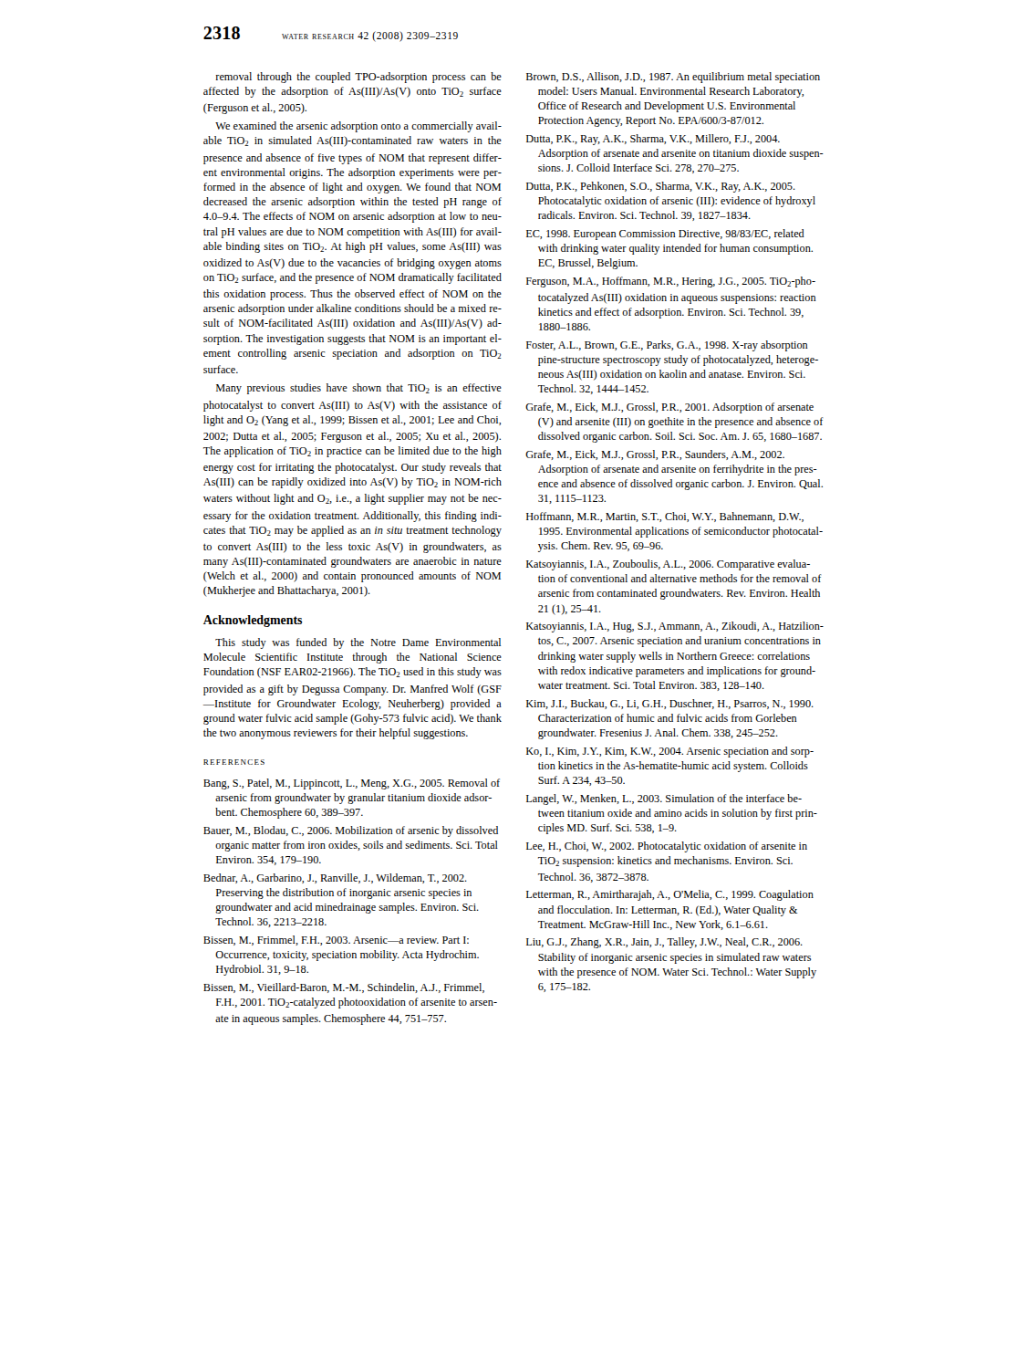2318 water research 42 (2008) 2309–2319
removal through the coupled TPO-adsorption process can be affected by the adsorption of As(III)/As(V) onto TiO2 surface (Ferguson et al., 2005).
We examined the arsenic adsorption onto a commercially available TiO2 in simulated As(III)-contaminated raw waters in the presence and absence of five types of NOM that represent different environmental origins. The adsorption experiments were performed in the absence of light and oxygen. We found that NOM decreased the arsenic adsorption within the tested pH range of 4.0–9.4. The effects of NOM on arsenic adsorption at low to neutral pH values are due to NOM competition with As(III) for available binding sites on TiO2. At high pH values, some As(III) was oxidized to As(V) due to the vacancies of bridging oxygen atoms on TiO2 surface, and the presence of NOM dramatically facilitated this oxidation process. Thus the observed effect of NOM on the arsenic adsorption under alkaline conditions should be a mixed result of NOM-facilitated As(III) oxidation and As(III)/As(V) adsorption. The investigation suggests that NOM is an important element controlling arsenic speciation and adsorption on TiO2 surface.
Many previous studies have shown that TiO2 is an effective photocatalyst to convert As(III) to As(V) with the assistance of light and O2 (Yang et al., 1999; Bissen et al., 2001; Lee and Choi, 2002; Dutta et al., 2005; Ferguson et al., 2005; Xu et al., 2005). The application of TiO2 in practice can be limited due to the high energy cost for irritating the photocatalyst. Our study reveals that As(III) can be rapidly oxidized into As(V) by TiO2 in NOM-rich waters without light and O2, i.e., a light supplier may not be necessary for the oxidation treatment. Additionally, this finding indicates that TiO2 may be applied as an in situ treatment technology to convert As(III) to the less toxic As(V) in groundwaters, as many As(III)-contaminated groundwaters are anaerobic in nature (Welch et al., 2000) and contain pronounced amounts of NOM (Mukherjee and Bhattacharya, 2001).
Acknowledgments
This study was funded by the Notre Dame Environmental Molecule Scientific Institute through the National Science Foundation (NSF EAR02-21966). The TiO2 used in this study was provided as a gift by Degussa Company. Dr. Manfred Wolf (GSF—Institute for Groundwater Ecology, Neuherberg) provided a ground water fulvic acid sample (Gohy-573 fulvic acid). We thank the two anonymous reviewers for their helpful suggestions.
references
Bang, S., Patel, M., Lippincott, L., Meng, X.G., 2005. Removal of arsenic from groundwater by granular titanium dioxide adsorbent. Chemosphere 60, 389–397.
Bauer, M., Blodau, C., 2006. Mobilization of arsenic by dissolved organic matter from iron oxides, soils and sediments. Sci. Total Environ. 354, 179–190.
Bednar, A., Garbarino, J., Ranville, J., Wildeman, T., 2002. Preserving the distribution of inorganic arsenic species in groundwater and acid minedrainage samples. Environ. Sci. Technol. 36, 2213–2218.
Bissen, M., Frimmel, F.H., 2003. Arsenic—a review. Part I: Occurrence, toxicity, speciation mobility. Acta Hydrochim. Hydrobiol. 31, 9–18.
Bissen, M., Vieillard-Baron, M.-M., Schindelin, A.J., Frimmel, F.H., 2001. TiO2-catalyzed photooxidation of arsenite to arsenate in aqueous samples. Chemosphere 44, 751–757.
Brown, D.S., Allison, J.D., 1987. An equilibrium metal speciation model: Users Manual. Environmental Research Laboratory, Office of Research and Development U.S. Environmental Protection Agency, Report No. EPA/600/3-87/012.
Dutta, P.K., Ray, A.K., Sharma, V.K., Millero, F.J., 2004. Adsorption of arsenate and arsenite on titanium dioxide suspensions. J. Colloid Interface Sci. 278, 270–275.
Dutta, P.K., Pehkonen, S.O., Sharma, V.K., Ray, A.K., 2005. Photocatalytic oxidation of arsenic (III): evidence of hydroxyl radicals. Environ. Sci. Technol. 39, 1827–1834.
EC, 1998. European Commission Directive, 98/83/EC, related with drinking water quality intended for human consumption. EC, Brussel, Belgium.
Ferguson, M.A., Hoffmann, M.R., Hering, J.G., 2005. TiO2-photocatalyzed As(III) oxidation in aqueous suspensions: reaction kinetics and effect of adsorption. Environ. Sci. Technol. 39, 1880–1886.
Foster, A.L., Brown, G.E., Parks, G.A., 1998. X-ray absorption pine-structure spectroscopy study of photocatalyzed, heterogeneous As(III) oxidation on kaolin and anatase. Environ. Sci. Technol. 32, 1444–1452.
Grafe, M., Eick, M.J., Grossl, P.R., 2001. Adsorption of arsenate (V) and arsenite (III) on goethite in the presence and absence of dissolved organic carbon. Soil. Sci. Soc. Am. J. 65, 1680–1687.
Grafe, M., Eick, M.J., Grossl, P.R., Saunders, A.M., 2002. Adsorption of arsenate and arsenite on ferrihydrite in the presence and absence of dissolved organic carbon. J. Environ. Qual. 31, 1115–1123.
Hoffmann, M.R., Martin, S.T., Choi, W.Y., Bahnemann, D.W., 1995. Environmental applications of semiconductor photocatalysis. Chem. Rev. 95, 69–96.
Katsoyiannis, I.A., Zouboulis, A.L., 2006. Comparative evaluation of conventional and alternative methods for the removal of arsenic from contaminated groundwaters. Rev. Environ. Health 21 (1), 25–41.
Katsoyiannis, I.A., Hug, S.J., Ammann, A., Zikoudi, A., Hatzilion-tos, C., 2007. Arsenic speciation and uranium concentrations in drinking water supply wells in Northern Greece: correlations with redox indicative parameters and implications for groundwater treatment. Sci. Total Environ. 383, 128–140.
Kim, J.I., Buckau, G., Li, G.H., Duschner, H., Psarros, N., 1990. Characterization of humic and fulvic acids from Gorleben groundwater. Fresenius J. Anal. Chem. 338, 245–252.
Ko, I., Kim, J.Y., Kim, K.W., 2004. Arsenic speciation and sorption kinetics in the As-hematite-humic acid system. Colloids Surf. A 234, 43–50.
Langel, W., Menken, L., 2003. Simulation of the interface between titanium oxide and amino acids in solution by first principles MD. Surf. Sci. 538, 1–9.
Lee, H., Choi, W., 2002. Photocatalytic oxidation of arsenite in TiO2 suspension: kinetics and mechanisms. Environ. Sci. Technol. 36, 3872–3878.
Letterman, R., Amirtharajah, A., O'Melia, C., 1999. Coagulation and flocculation. In: Letterman, R. (Ed.), Water Quality & Treatment. McGraw-Hill Inc., New York, 6.1–6.61.
Liu, G.J., Zhang, X.R., Jain, J., Talley, J.W., Neal, C.R., 2006. Stability of inorganic arsenic species in simulated raw waters with the presence of NOM. Water Sci. Technol.: Water Supply 6, 175–182.